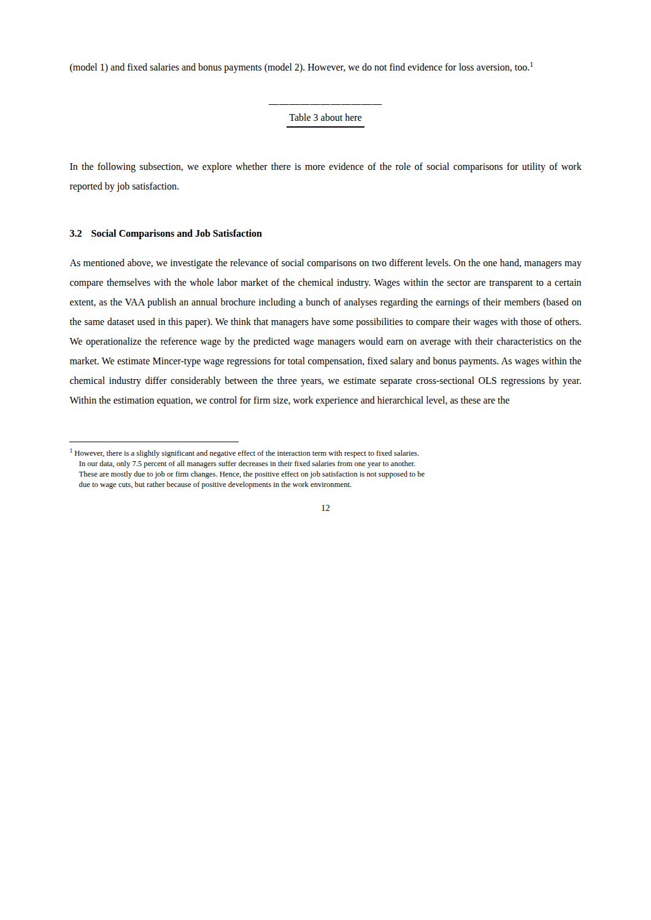(model 1) and fixed salaries and bonus payments (model 2). However, we do not find evidence for loss aversion, too.1
———————————
Table 3 about here
In the following subsection, we explore whether there is more evidence of the role of social comparisons for utility of work reported by job satisfaction.
3.2 Social Comparisons and Job Satisfaction
As mentioned above, we investigate the relevance of social comparisons on two different levels. On the one hand, managers may compare themselves with the whole labor market of the chemical industry. Wages within the sector are transparent to a certain extent, as the VAA publish an annual brochure including a bunch of analyses regarding the earnings of their members (based on the same dataset used in this paper). We think that managers have some possibilities to compare their wages with those of others. We operationalize the reference wage by the predicted wage managers would earn on average with their characteristics on the market. We estimate Mincer-type wage regressions for total compensation, fixed salary and bonus payments. As wages within the chemical industry differ considerably between the three years, we estimate separate cross-sectional OLS regressions by year. Within the estimation equation, we control for firm size, work experience and hierarchical level, as these are the
1 However, there is a slightly significant and negative effect of the interaction term with respect to fixed salaries.
In our data, only 7.5 percent of all managers suffer decreases in their fixed salaries from one year to another.
These are mostly due to job or firm changes. Hence, the positive effect on job satisfaction is not supposed to be
due to wage cuts, but rather because of positive developments in the work environment.
12